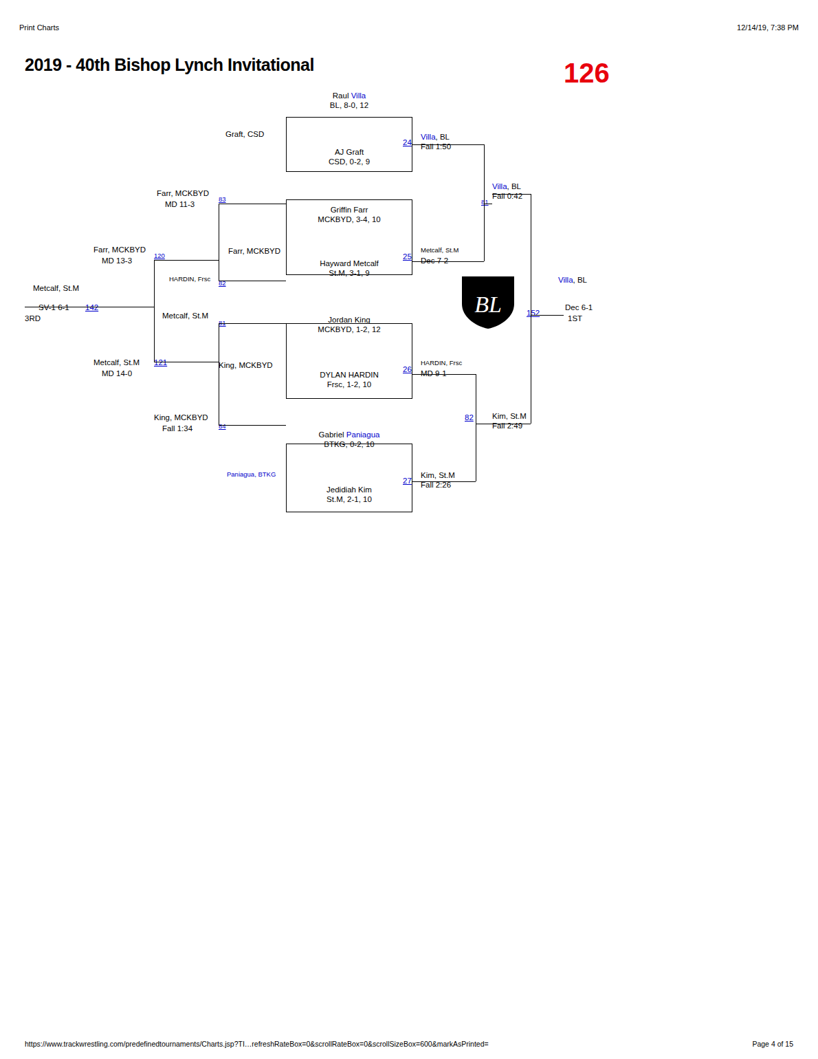Print Charts
12/14/19, 7:38 PM
2019 - 40th Bishop Lynch Invitational
126
Raul Villa
BL, 8-0, 12
AJ Graft
CSD, 0-2, 9
Griffin Farr
MCKBYD, 3-4, 10
Hayward Metcalf
St.M, 3-1, 9
Jordan King
MCKBYD, 1-2, 12
DYLAN HARDIN
Frsc, 1-2, 10
Gabriel Paniagua
BTKG, 0-2, 10
Jedidiah Kim
St.M, 2-1, 10
24
Villa, BL
Fall 1:50
25
Metcalf, St.M
Dec 7-2
26
HARDIN, Frsc
MD 9-1
27
Kim, St.M
Fall 2:26
Graft, CSD
Farr, MCKBYD
MD 11-3
83
Farr, MCKBYD
Farr, MCKBYD
MD 13-3
120
HARDIN, Frsc
82
Metcalf, St.M
SV-1 6-1
3RD
142
Metcalf, St.M
81
Metcalf, St.M
MD 14-0
121
King, MCKBYD
King, MCKBYD
Fall 1:34
84
Paniagua, BTKG
81
Villa, BL
Fall 0:42
82
Kim, St.M
Fall 2:49
152
Villa, BL
Dec 6-1
1ST
BL
https://www.trackwrestling.com/predefinedtournaments/Charts.jsp?TI…refreshRateBox=0&scrollRateBox=0&scrollSizeBox=600&markAsPrinted= Page 4 of 15